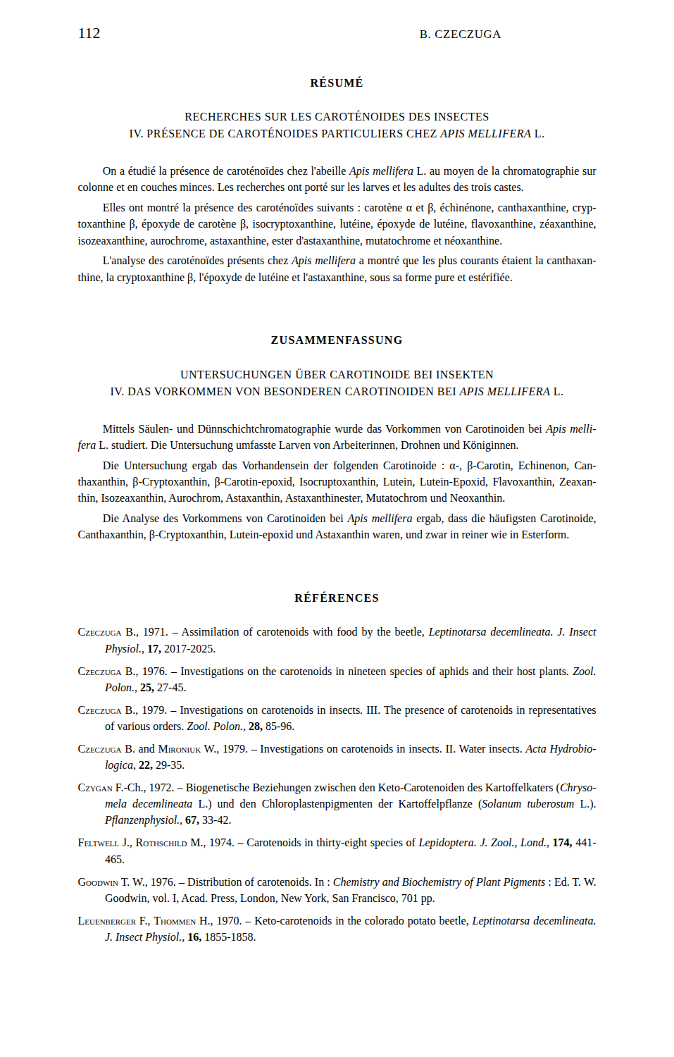112 B. CZECZUGA
RÉSUMÉ
RECHERCHES SUR LES CAROTÉNOIDES DES INSECTES IV. PRÉSENCE DE CAROTÉNOIDES PARTICULIERS CHEZ APIS MELLIFERA L.
On a étudié la présence de caroténoïdes chez l'abeille Apis mellifera L. au moyen de la chromatographie sur colonne et en couches minces. Les recherches ont porté sur les larves et les adultes des trois castes.
Elles ont montré la présence des caroténoïdes suivants : carotène α et β, échinénone, canthaxanthine, cryptoxanthine β, époxyde de carotène β, isocryptoxanthine, lutéine, époxyde de lutéine, flavoxanthine, zéaxanthine, isozeaxanthine, aurochrome, astaxanthine, ester d'astaxanthine, mutatochrome et néoxanthine.
L'analyse des caroténoïdes présents chez Apis mellifera a montré que les plus courants étaient la canthaxanthine, la cryptoxanthine β, l'époxyde de lutéine et l'astaxanthine, sous sa forme pure et estérifiée.
ZUSAMMENFASSUNG
UNTERSUCHUNGEN ÜBER CAROTINOIDE BEI INSEKTEN IV. DAS VORKOMMEN VON BESONDEREN CAROTINOIDEN BEI APIS MELLIFERA L.
Mittels Säulen- und Dünnschichtchromatographie wurde das Vorkommen von Carotinoiden bei Apis mellifera L. studiert. Die Untersuchung umfasste Larven von Arbeiterinnen, Drohnen und Königinnen.
Die Untersuchung ergab das Vorhandensein der folgenden Carotinoide : α-, β-Carotin, Echinenon, Canthaxanthin, β-Cryptoxanthin, β-Carotin-epoxid, Isocruptoxanthin, Lutein, Lutein-Epoxid, Flavoxanthin, Zeaxanthin, Isozeaxanthin, Aurochrom, Astaxanthin, Astaxanthinester, Mutatochrom und Neoxanthin.
Die Analyse des Vorkommens von Carotinoiden bei Apis mellifera ergab, dass die häufigsten Carotinoide, Canthaxanthin, β-Cryptoxanthin, Lutein-epoxid und Astaxanthin waren, und zwar in reiner wie in Esterform.
RÉFÉRENCES
Czeczuga B., 1971. – Assimilation of carotenoids with food by the beetle, Leptinotarsa decemlineata. J. Insect Physiol., 17, 2017-2025.
Czeczuga B., 1976. – Investigations on the carotenoids in nineteen species of aphids and their host plants. Zool. Polon., 25, 27-45.
Czeczuga B., 1979. – Investigations on carotenoids in insects. III. The presence of carotenoids in representatives of various orders. Zool. Polon., 28, 85-96.
Czeczuga B. and Mironiuk W., 1979. – Investigations on carotenoids in insects. II. Water insects. Acta Hydrobiologica, 22, 29-35.
Czygan F.-Ch., 1972. – Biogenetische Beziehungen zwischen den Keto-Carotenoiden des Kartoffelkaters (Chrysomela decemlineata L.) und den Chloroplastenpigmenten der Kartoffelpflanze (Solanum tuberosum L.). Pflanzenphysiol., 67, 33-42.
Feltwell J., Rothschild M., 1974. – Carotenoids in thirty-eight species of Lepidoptera. J. Zool., Lond., 174, 441-465.
Goodwin T. W., 1976. – Distribution of carotenoids. In : Chemistry and Biochemistry of Plant Pigments : Ed. T. W. Goodwin, vol. I, Acad. Press, London, New York, San Francisco, 701 pp.
Leuenberger F., Thommen H., 1970. – Keto-carotenoids in the colorado potato beetle, Leptinotarsa decemlineata. J. Insect Physiol., 16, 1855-1858.